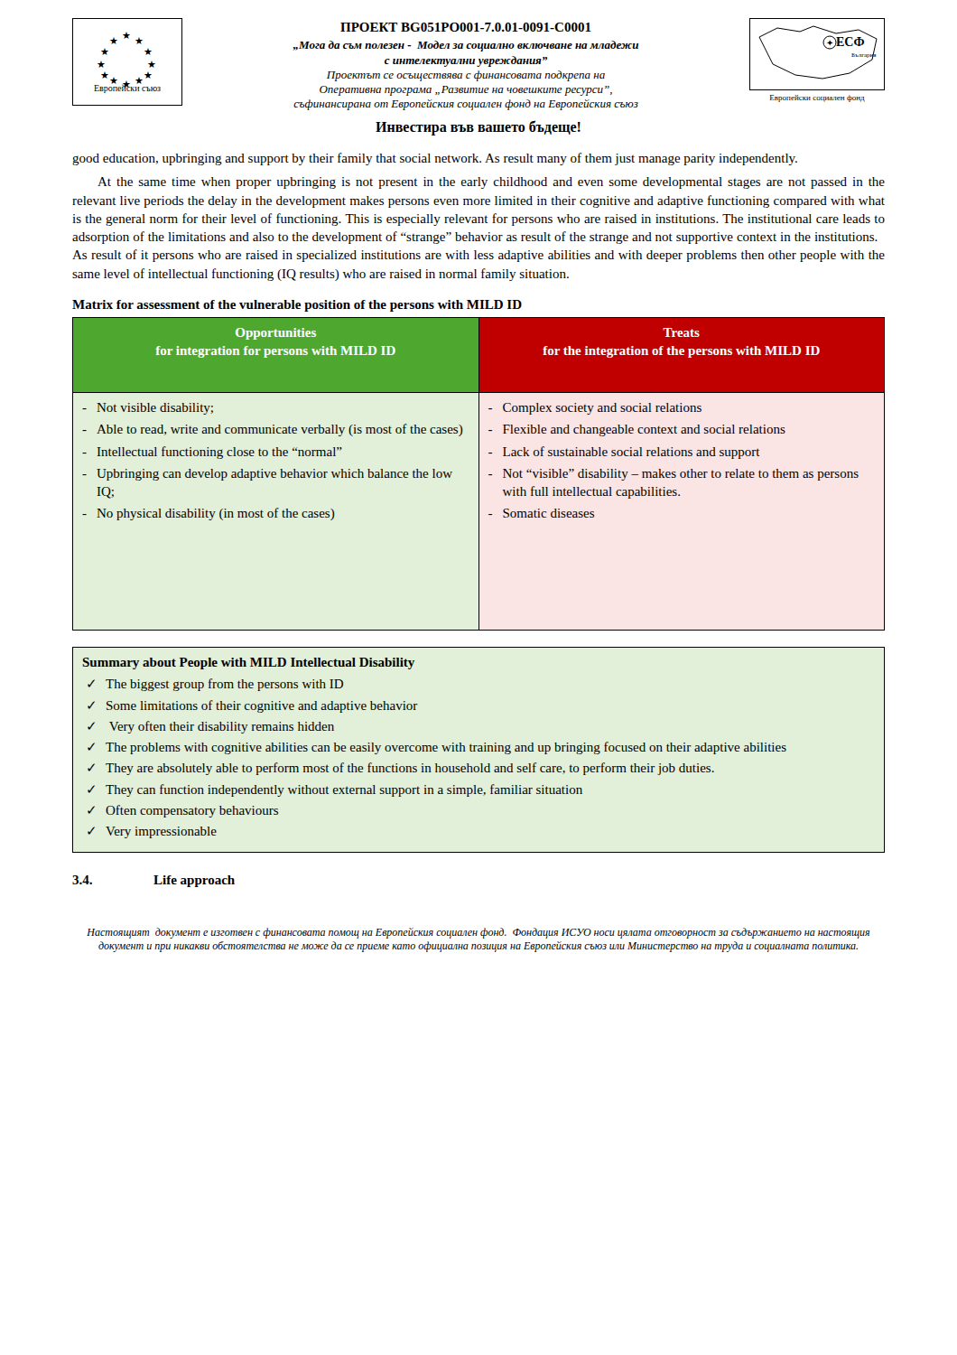★ ★ ★ ★ ★ ★ ★ ★ ★ ★ ★ ★
Европейски съюз
ПРОЕКТ BG051PO001-7.0.01-0091-C0001
„Мога да съм полезен - Модел за социално включване на младежи
с интелектуални увреждания”
Проектът се осъществява с финансовата подкрепа на
Оперативна програма „Развитие на човешките ресурси”,
съфинансирана от Европейския социален фонд на Европейския съюз
ЕСФ България ✦
Европейски социален фонд
Инвестира във вашето бъдеще!
good education, upbringing and support by their family that social network. As result many of them just manage parity independently.
At the same time when proper upbringing is not present in the early childhood and even some developmental stages are not passed in the relevant live periods the delay in the development makes persons even more limited in their cognitive and adaptive functioning compared with what is the general norm for their level of functioning. This is especially relevant for persons who are raised in institutions. The institutional care leads to adsorption of the limitations and also to the development of “strange” behavior as result of the strange and not supportive context in the institutions. As result of it persons who are raised in specialized institutions are with less adaptive abilities and with deeper problems then other people with the same level of intellectual functioning (IQ results) who are raised in normal family situation.
Matrix for assessment of the vulnerable position of the persons with MILD ID
| Opportunities for integration for persons with MILD ID | Treats for the integration of the persons with MILD ID |
| --- | --- |
| Not visible disability; Able to read, write and communicate verbally (is most of the cases) Intellectual functioning close to the “normal” Upbringing can develop adaptive behavior which balance the low IQ; No physical disability (in most of the cases) | Complex society and social relations Flexible and changeable context and social relations Lack of sustainable social relations and support Not “visible” disability – makes other to relate to them as persons with full intellectual capabilities. Somatic diseases |
Summary about People with MILD Intellectual Disability
The biggest group from the persons with ID
Some limitations of their cognitive and adaptive behavior
Very often their disability remains hidden
The problems with cognitive abilities can be easily overcome with training and up bringing focused on their adaptive abilities
They are absolutely able to perform most of the functions in household and self care, to perform their job duties.
They can function independently without external support in a simple, familiar situation
Often compensatory behaviours
Very impressionable
3.4. Life approach
Настоящият документ е изготвен с финансовата помощ на Европейския социален фонд. Фондация ИСУО носи цялата отговорност за съдържанието на настоящия документ и при никакви обстоятелства не може да се приеме като официална позиция на Европейския съюз или Министерство на труда и социалната политика.